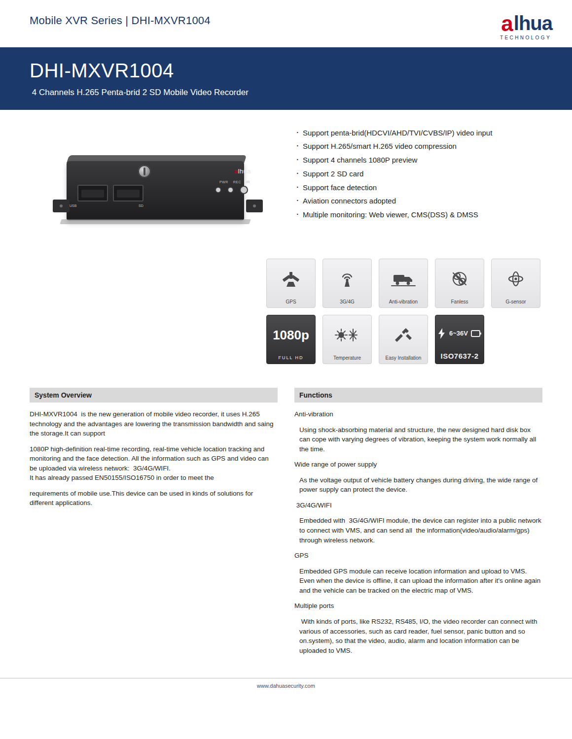Mobile XVR Series | DHI-MXVR1004
alhua
TECHNOLOGY
DHI-MXVR1004
4 Channels H.265 Penta-brid 2 SD Mobile Video Recorder
alhua
PWR REC IR
USB
SD
Support penta-brid(HDCVI/AHD/TVI/CVBS/IP) video input
Support H.265/smart H.265 video compression
Support 4 channels 1080P preview
Support 2 SD card
Support face detection
Aviation connectors adopted
Multiple monitoring: Web viewer, CMS(DSS) & DMSS
GPS
3G/4G
Anti-vibration
Fanless
G-sensor
1080p
FULL HD
Temperature
Easy Installation
6~36V
ISO7637-2
System Overview
DHI-MXVR1004 is the new generation of mobile video recorder, it uses H.265 technology and the advantages are lowering the transmission bandwidth and saing the storage.It can support
1080P high-definition real-time recording, real-time vehicle location tracking and monitoring and the face detection. All the information such as GPS and video can be uploaded via wireless network: 3G/4G/WIFI.
It has already passed EN50155/ISO16750 in order to meet the
requirements of mobile use.This device can be used in kinds of solutions for different applications.
Functions
Anti-vibration
Using shock-absorbing material and structure, the new designed hard disk box can cope with varying degrees of vibration, keeping the system work normally all the time.
Wide range of power supply
As the voltage output of vehicle battery changes during driving, the wide range of power supply can protect the device.
3G/4G/WIFI
Embedded with 3G/4G/WIFI module, the device can register into a public network to connect with VMS, and can send all the information(video/audio/alarm/gps) through wireless network.
GPS
Embedded GPS module can receive location information and upload to VMS. Even when the device is offline, it can upload the information after it's online again and the vehicle can be tracked on the electric map of VMS.
Multiple ports
With kinds of ports, like RS232, RS485, I/O, the video recorder can connect with various of accessories, such as card reader, fuel sensor, panic button and so on.system), so that the video, audio, alarm and location information can be uploaded to VMS.
www.dahuasecurity.com